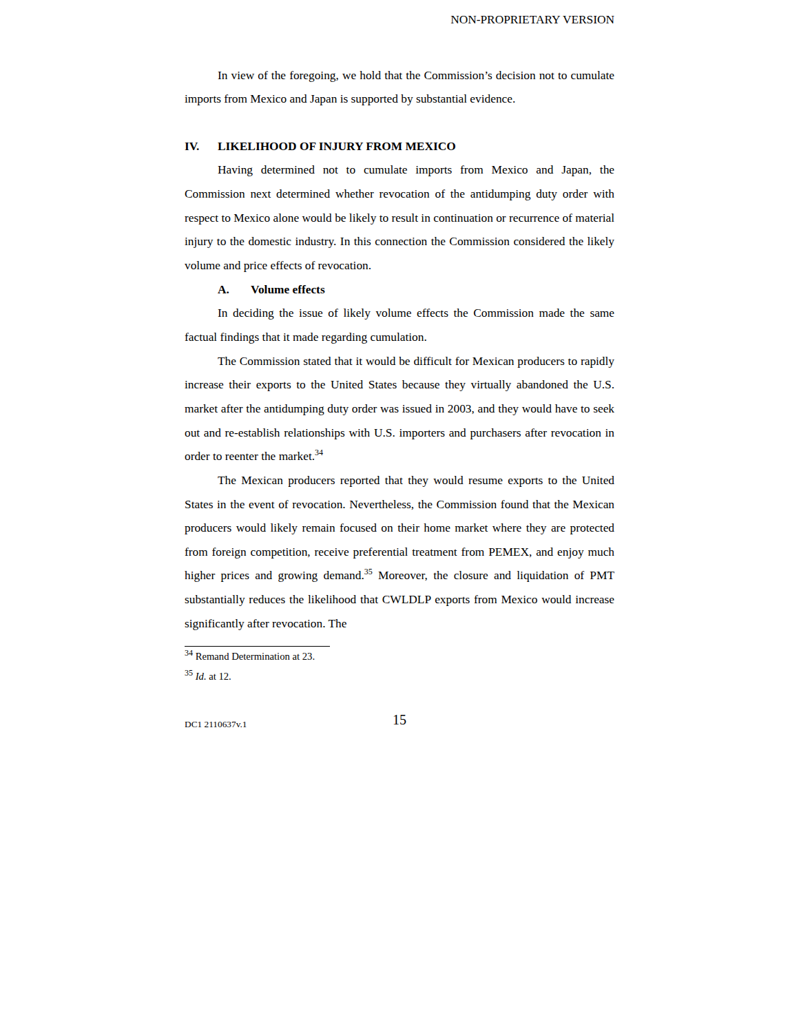NON-PROPRIETARY VERSION
In view of the foregoing, we hold that the Commission’s decision not to cumulate imports from Mexico and Japan is supported by substantial evidence.
IV. LIKELIHOOD OF INJURY FROM MEXICO
Having determined not to cumulate imports from Mexico and Japan, the Commission next determined whether revocation of the antidumping duty order with respect to Mexico alone would be likely to result in continuation or recurrence of material injury to the domestic industry. In this connection the Commission considered the likely volume and price effects of revocation.
A. Volume effects
In deciding the issue of likely volume effects the Commission made the same factual findings that it made regarding cumulation.
The Commission stated that it would be difficult for Mexican producers to rapidly increase their exports to the United States because they virtually abandoned the U.S. market after the antidumping duty order was issued in 2003, and they would have to seek out and re-establish relationships with U.S. importers and purchasers after revocation in order to reenter the market.34
The Mexican producers reported that they would resume exports to the United States in the event of revocation. Nevertheless, the Commission found that the Mexican producers would likely remain focused on their home market where they are protected from foreign competition, receive preferential treatment from PEMEX, and enjoy much higher prices and growing demand.35 Moreover, the closure and liquidation of PMT substantially reduces the likelihood that CWLDLP exports from Mexico would increase significantly after revocation. The
34 Remand Determination at 23.
35 Id. at 12.
DC1 2110637v.1
15